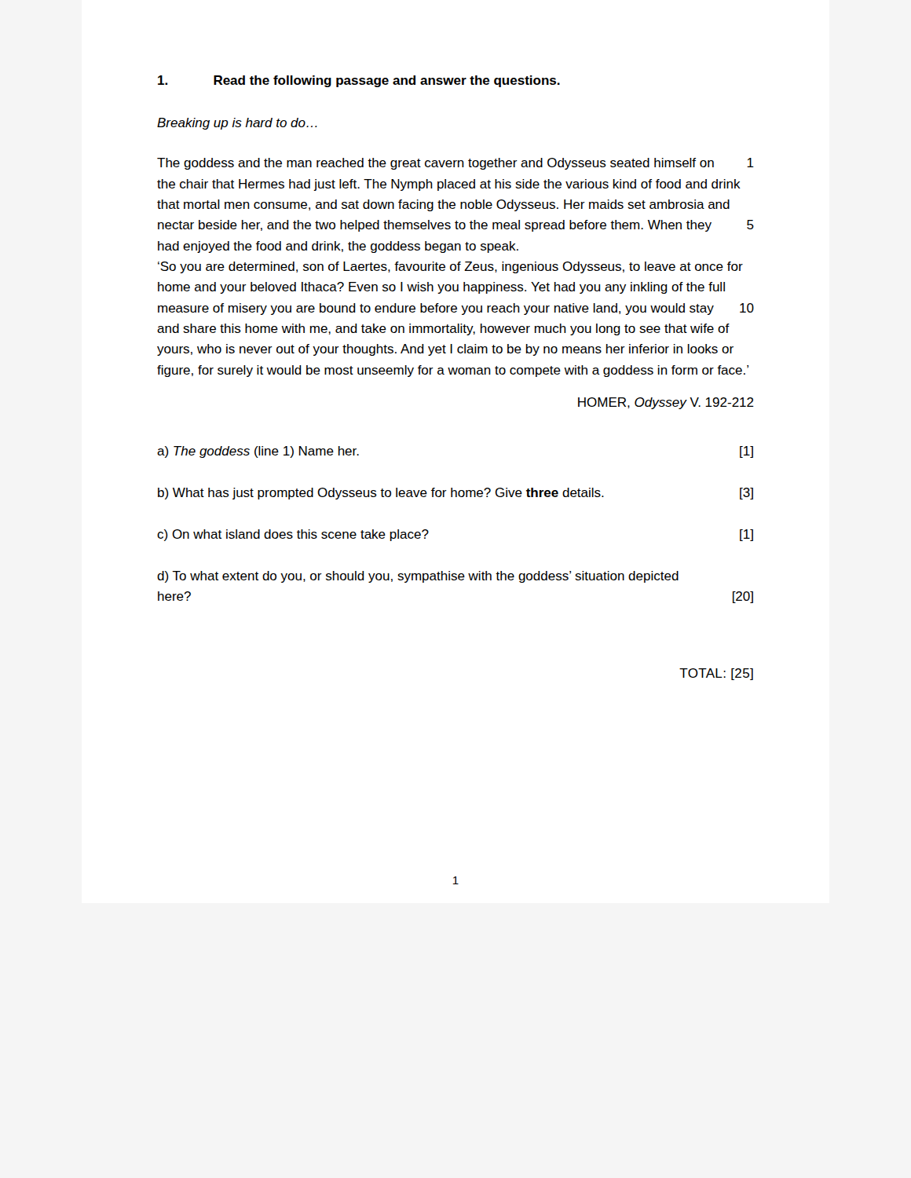1. Read the following passage and answer the questions.
Breaking up is hard to do…
1 The goddess and the man reached the great cavern together and Odysseus seated himself on the chair that Hermes had just left. The Nymph placed at his side the various kind of food and drink that mortal men consume, and sat down facing the noble Odysseus. Her maids set ambrosia and nectar beside her, and the two helped 5themselves to the meal spread before them. When they had enjoyed the food and drink, the goddess began to speak.
‘So you are determined, son of Laertes, favourite of Zeus, ingenious Odysseus, to leave at once for home and your beloved Ithaca? Even so I wish you happiness. Yet had you any inkling of the full measure of misery you are bound to endure before you 10reach your native land, you would stay and share this home with me, and take on immortality, however much you long to see that wife of yours, who is never out of your thoughts. And yet I claim to be by no means her inferior in looks or figure, for surely it would be most unseemly for a woman to compete with a goddess in form or face.’
HOMER, Odyssey V. 192-212
a) The goddess (line 1) Name her. [1]
b) What has just prompted Odysseus to leave for home? Give three details. [3]
c) On what island does this scene take place? [1]
d) To what extent do you, or should you, sympathise with the goddess’ situation depicted here? [20]
TOTAL: [25]
1